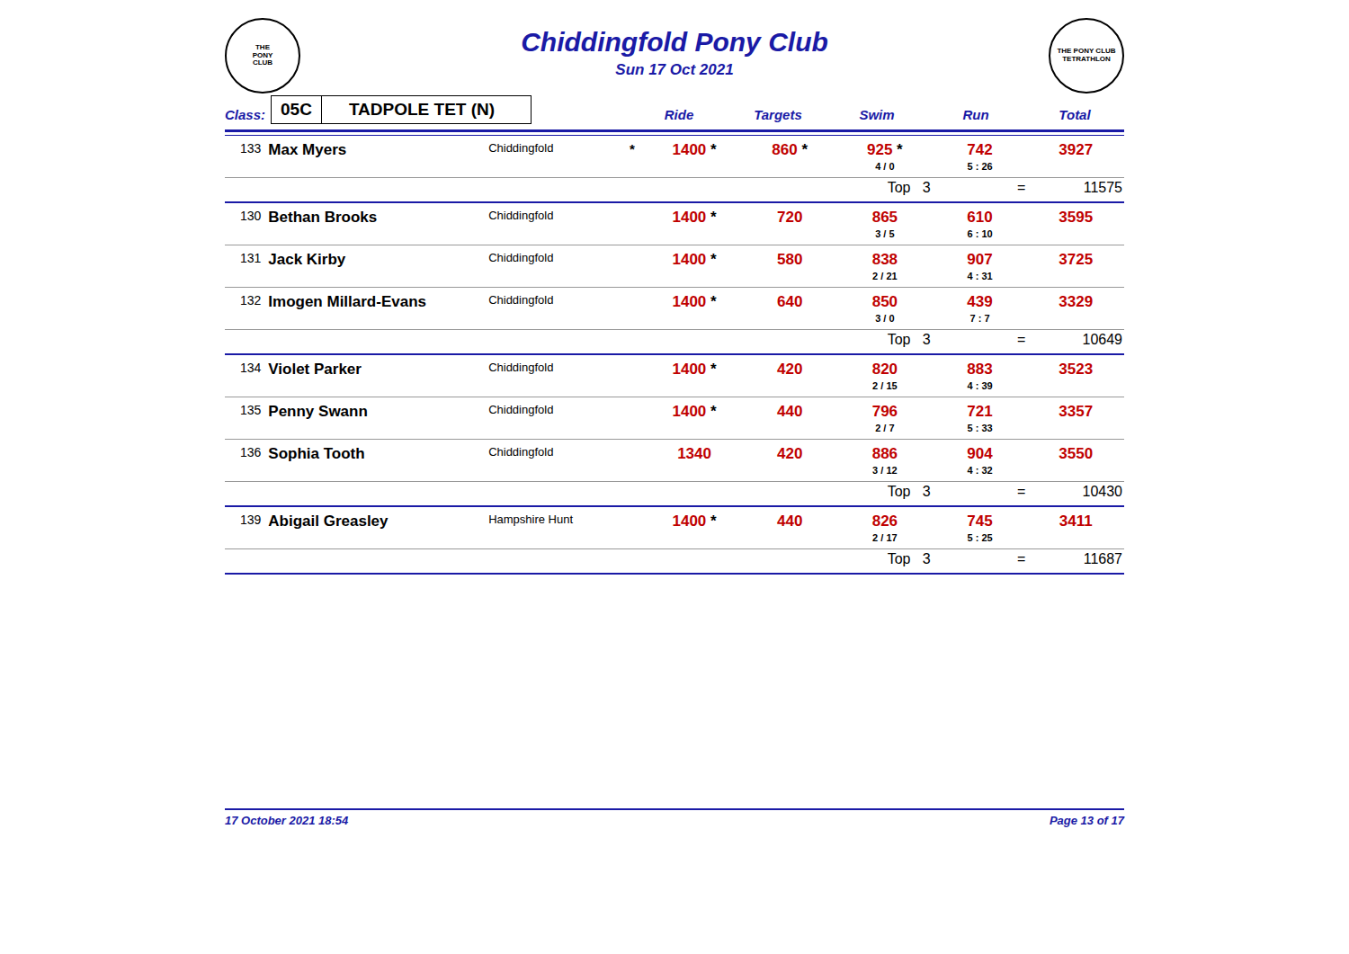THE
PONY
CLUB
THE PONY CLUB
TETRATHLON
Chiddingfold Pony Club
Sun 17 Oct 2021
Class:
05C
TADPOLE TET (N)
Ride Targets Swim Run Total
| 133 | Max Myers | Chiddingfold | * | 1400 * | 860 * | 925 * 4 / 0 | 742 5 : 26 | 3927 |
| Top 3 | = | 11575 |
| 130 | Bethan Brooks | Chiddingfold | | 1400 * | 720 | 865 3 / 5 | 610 6 : 10 | 3595 |
| 131 | Jack Kirby | Chiddingfold | | 1400 * | 580 | 838 2 / 21 | 907 4 : 31 | 3725 |
| 132 | Imogen Millard-Evans | Chiddingfold | | 1400 * | 640 | 850 3 / 0 | 439 7 : 7 | 3329 |
| Top 3 | = | 10649 |
| 134 | Violet Parker | Chiddingfold | | 1400 * | 420 | 820 2 / 15 | 883 4 : 39 | 3523 |
| 135 | Penny Swann | Chiddingfold | | 1400 * | 440 | 796 2 / 7 | 721 5 : 33 | 3357 |
| 136 | Sophia Tooth | Chiddingfold | | 1340 | 420 | 886 3 / 12 | 904 4 : 32 | 3550 |
| Top 3 | = | 10430 |
| 139 | Abigail Greasley | Hampshire Hunt | | 1400 * | 440 | 826 2 / 17 | 745 5 : 25 | 3411 |
| Top 3 | = | 11687 |
17 October 2021 18:54
Page 13 of 17